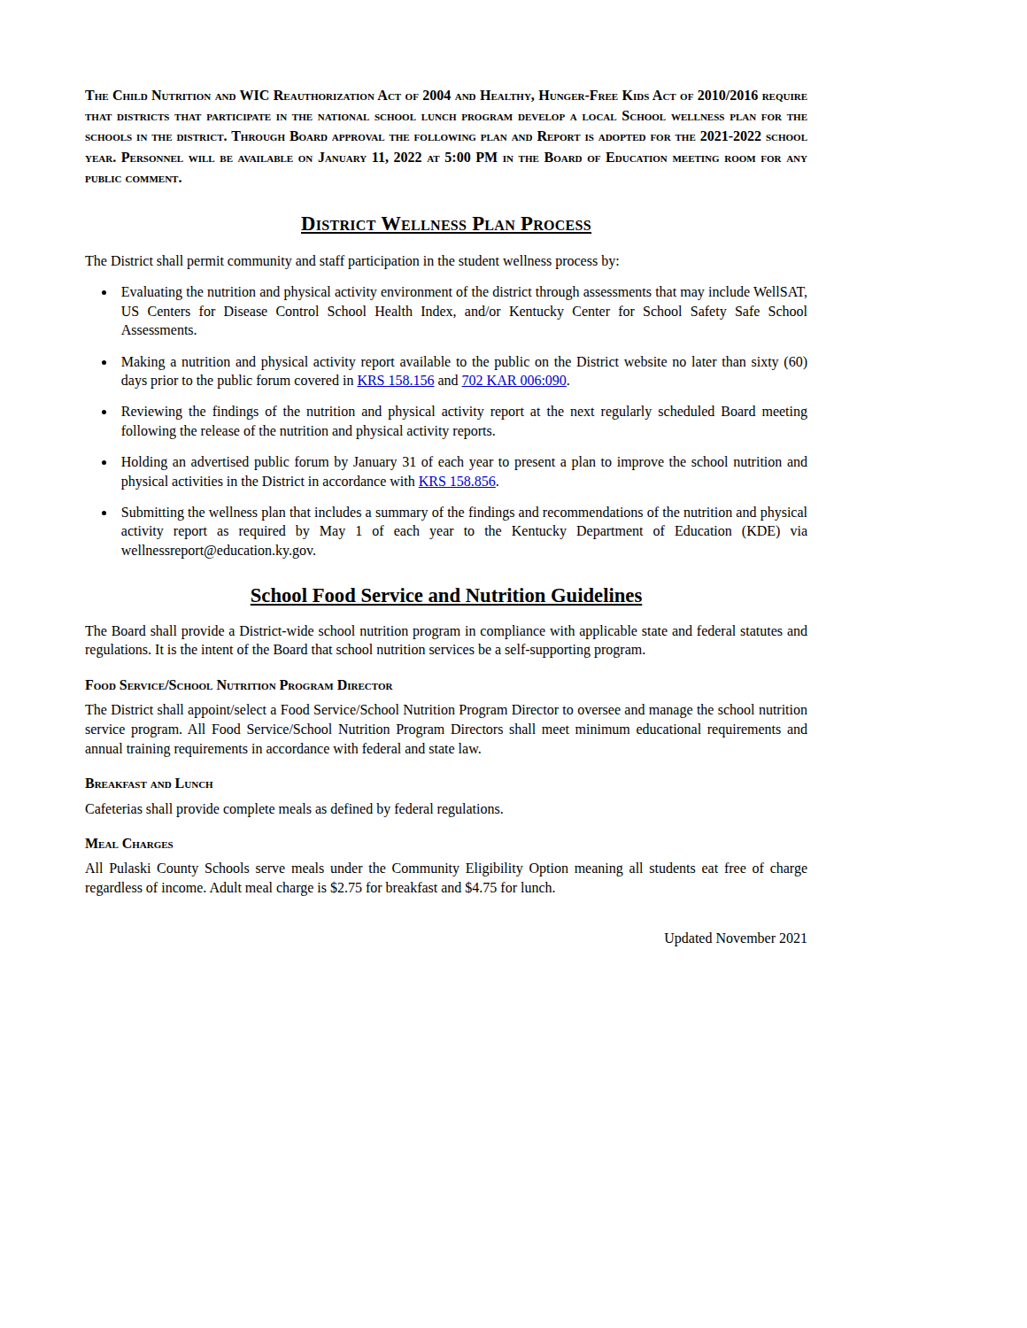The Child Nutrition and WIC Reauthorization Act of 2004 and Healthy, Hunger-Free Kids Act of 2010/2016 require that districts that participate in the national school lunch program develop a local School wellness plan for the schools in the district. Through Board approval the following plan and Report is adopted for the 2021-2022 school year. Personnel will be available on January 11, 2022 at 5:00 PM in the Board of Education meeting room for any public comment.
District Wellness Plan Process
The District shall permit community and staff participation in the student wellness process by:
Evaluating the nutrition and physical activity environment of the district through assessments that may include WellSAT, US Centers for Disease Control School Health Index, and/or Kentucky Center for School Safety Safe School Assessments.
Making a nutrition and physical activity report available to the public on the District website no later than sixty (60) days prior to the public forum covered in KRS 158.156 and 702 KAR 006:090.
Reviewing the findings of the nutrition and physical activity report at the next regularly scheduled Board meeting following the release of the nutrition and physical activity reports.
Holding an advertised public forum by January 31 of each year to present a plan to improve the school nutrition and physical activities in the District in accordance with KRS 158.856.
Submitting the wellness plan that includes a summary of the findings and recommendations of the nutrition and physical activity report as required by May 1 of each year to the Kentucky Department of Education (KDE) via wellnessreport@education.ky.gov.
School Food Service and Nutrition Guidelines
The Board shall provide a District-wide school nutrition program in compliance with applicable state and federal statutes and regulations. It is the intent of the Board that school nutrition services be a self-supporting program.
Food Service/School Nutrition Program Director
The District shall appoint/select a Food Service/School Nutrition Program Director to oversee and manage the school nutrition service program. All Food Service/School Nutrition Program Directors shall meet minimum educational requirements and annual training requirements in accordance with federal and state law.
Breakfast and Lunch
Cafeterias shall provide complete meals as defined by federal regulations.
Meal Charges
All Pulaski County Schools serve meals under the Community Eligibility Option meaning all students eat free of charge regardless of income. Adult meal charge is $2.75 for breakfast and $4.75 for lunch.
Updated November 2021